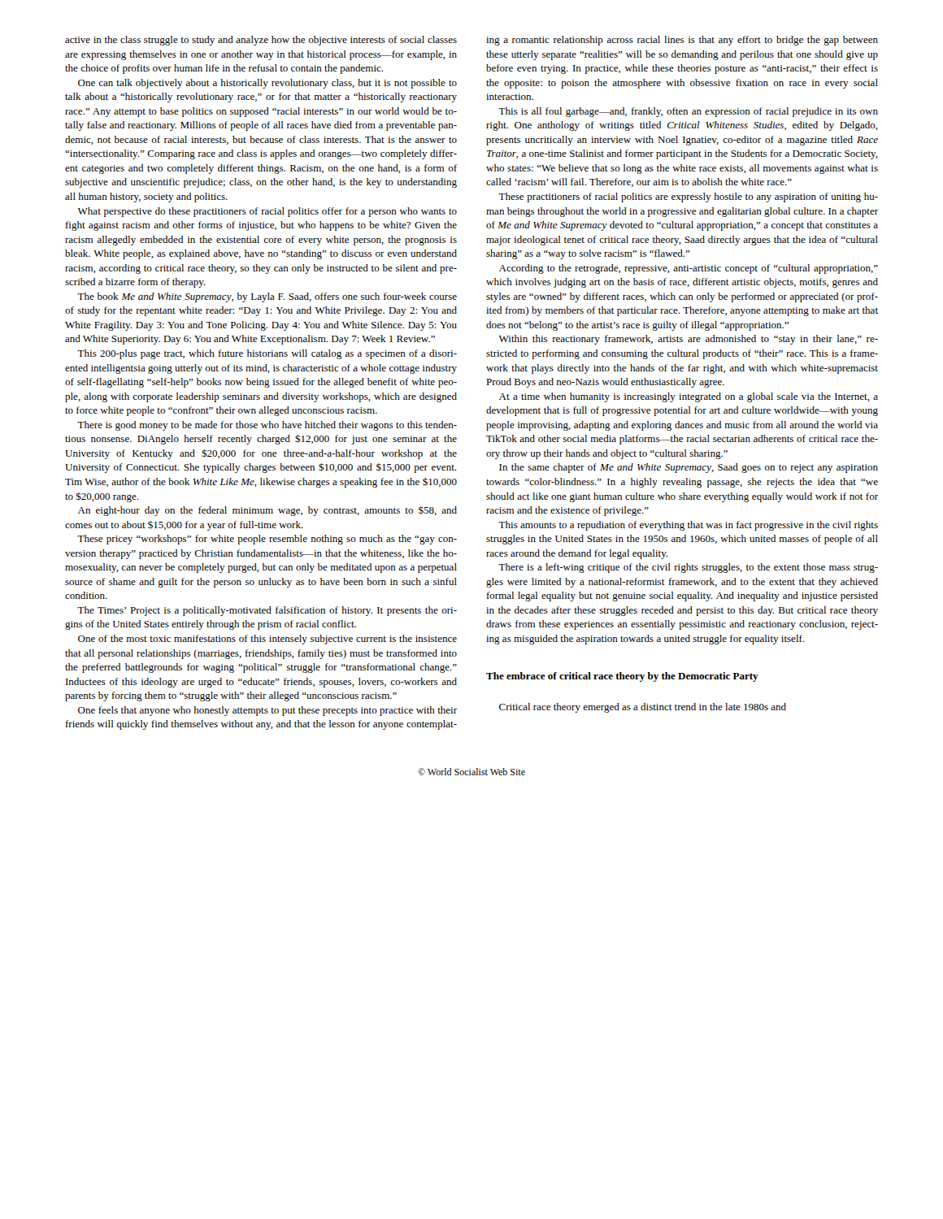active in the class struggle to study and analyze how the objective interests of social classes are expressing themselves in one or another way in that historical process—for example, in the choice of profits over human life in the refusal to contain the pandemic.
One can talk objectively about a historically revolutionary class, but it is not possible to talk about a “historically revolutionary race,” or for that matter a “historically reactionary race.” Any attempt to base politics on supposed “racial interests” in our world would be totally false and reactionary. Millions of people of all races have died from a preventable pandemic, not because of racial interests, but because of class interests. That is the answer to “intersectionality.” Comparing race and class is apples and oranges—two completely different categories and two completely different things. Racism, on the one hand, is a form of subjective and unscientific prejudice; class, on the other hand, is the key to understanding all human history, society and politics.
What perspective do these practitioners of racial politics offer for a person who wants to fight against racism and other forms of injustice, but who happens to be white? Given the racism allegedly embedded in the existential core of every white person, the prognosis is bleak. White people, as explained above, have no “standing” to discuss or even understand racism, according to critical race theory, so they can only be instructed to be silent and prescribed a bizarre form of therapy.
The book Me and White Supremacy, by Layla F. Saad, offers one such four-week course of study for the repentant white reader: “Day 1: You and White Privilege. Day 2: You and White Fragility. Day 3: You and Tone Policing. Day 4: You and White Silence. Day 5: You and White Superiority. Day 6: You and White Exceptionalism. Day 7: Week 1 Review.”
This 200-plus page tract, which future historians will catalog as a specimen of a disoriented intelligentsia going utterly out of its mind, is characteristic of a whole cottage industry of self-flagellating “self-help” books now being issued for the alleged benefit of white people, along with corporate leadership seminars and diversity workshops, which are designed to force white people to “confront” their own alleged unconscious racism.
There is good money to be made for those who have hitched their wagons to this tendentious nonsense. DiAngelo herself recently charged $12,000 for just one seminar at the University of Kentucky and $20,000 for one three-and-a-half-hour workshop at the University of Connecticut. She typically charges between $10,000 and $15,000 per event. Tim Wise, author of the book White Like Me, likewise charges a speaking fee in the $10,000 to $20,000 range.
An eight-hour day on the federal minimum wage, by contrast, amounts to $58, and comes out to about $15,000 for a year of full-time work.
These pricey “workshops” for white people resemble nothing so much as the “gay conversion therapy” practiced by Christian fundamentalists—in that the whiteness, like the homosexuality, can never be completely purged, but can only be meditated upon as a perpetual source of shame and guilt for the person so unlucky as to have been born in such a sinful condition.
The Times’ Project is a politically-motivated falsification of history. It presents the origins of the United States entirely through the prism of racial conflict.
One of the most toxic manifestations of this intensely subjective current is the insistence that all personal relationships (marriages, friendships, family ties) must be transformed into the preferred battlegrounds for waging “political” struggle for “transformational change.” Inductees of this ideology are urged to “educate” friends, spouses, lovers, co-workers and parents by forcing them to “struggle with” their alleged “unconscious racism.”
One feels that anyone who honestly attempts to put these precepts into practice with their friends will quickly find themselves without any, and that the lesson for anyone contemplating a romantic relationship across racial lines is that any effort to bridge the gap between these utterly separate “realities” will be so demanding and perilous that one should give up before even trying. In practice, while these theories posture as “anti-racist,” their effect is the opposite: to poison the atmosphere with obsessive fixation on race in every social interaction.
This is all foul garbage—and, frankly, often an expression of racial prejudice in its own right. One anthology of writings titled Critical Whiteness Studies, edited by Delgado, presents uncritically an interview with Noel Ignatiev, co-editor of a magazine titled Race Traitor, a one-time Stalinist and former participant in the Students for a Democratic Society, who states: “We believe that so long as the white race exists, all movements against what is called ‘racism’ will fail. Therefore, our aim is to abolish the white race.”
These practitioners of racial politics are expressly hostile to any aspiration of uniting human beings throughout the world in a progressive and egalitarian global culture. In a chapter of Me and White Supremacy devoted to “cultural appropriation,” a concept that constitutes a major ideological tenet of critical race theory, Saad directly argues that the idea of “cultural sharing” as a “way to solve racism” is “flawed.”
According to the retrograde, repressive, anti-artistic concept of “cultural appropriation,” which involves judging art on the basis of race, different artistic objects, motifs, genres and styles are “owned” by different races, which can only be performed or appreciated (or profited from) by members of that particular race. Therefore, anyone attempting to make art that does not “belong” to the artist’s race is guilty of illegal “appropriation.”
Within this reactionary framework, artists are admonished to “stay in their lane,” restricted to performing and consuming the cultural products of “their” race. This is a framework that plays directly into the hands of the far right, and with which white-supremacist Proud Boys and neo-Nazis would enthusiastically agree.
At a time when humanity is increasingly integrated on a global scale via the Internet, a development that is full of progressive potential for art and culture worldwide—with young people improvising, adapting and exploring dances and music from all around the world via TikTok and other social media platforms—the racial sectarian adherents of critical race theory throw up their hands and object to “cultural sharing.”
In the same chapter of Me and White Supremacy, Saad goes on to reject any aspiration towards “color-blindness.” In a highly revealing passage, she rejects the idea that “we should act like one giant human culture who share everything equally would work if not for racism and the existence of privilege.”
This amounts to a repudiation of everything that was in fact progressive in the civil rights struggles in the United States in the 1950s and 1960s, which united masses of people of all races around the demand for legal equality.
There is a left-wing critique of the civil rights struggles, to the extent those mass struggles were limited by a national-reformist framework, and to the extent that they achieved formal legal equality but not genuine social equality. And inequality and injustice persisted in the decades after these struggles receded and persist to this day. But critical race theory draws from these experiences an essentially pessimistic and reactionary conclusion, rejecting as misguided the aspiration towards a united struggle for equality itself.
The embrace of critical race theory by the Democratic Party
Critical race theory emerged as a distinct trend in the late 1980s and
© World Socialist Web Site